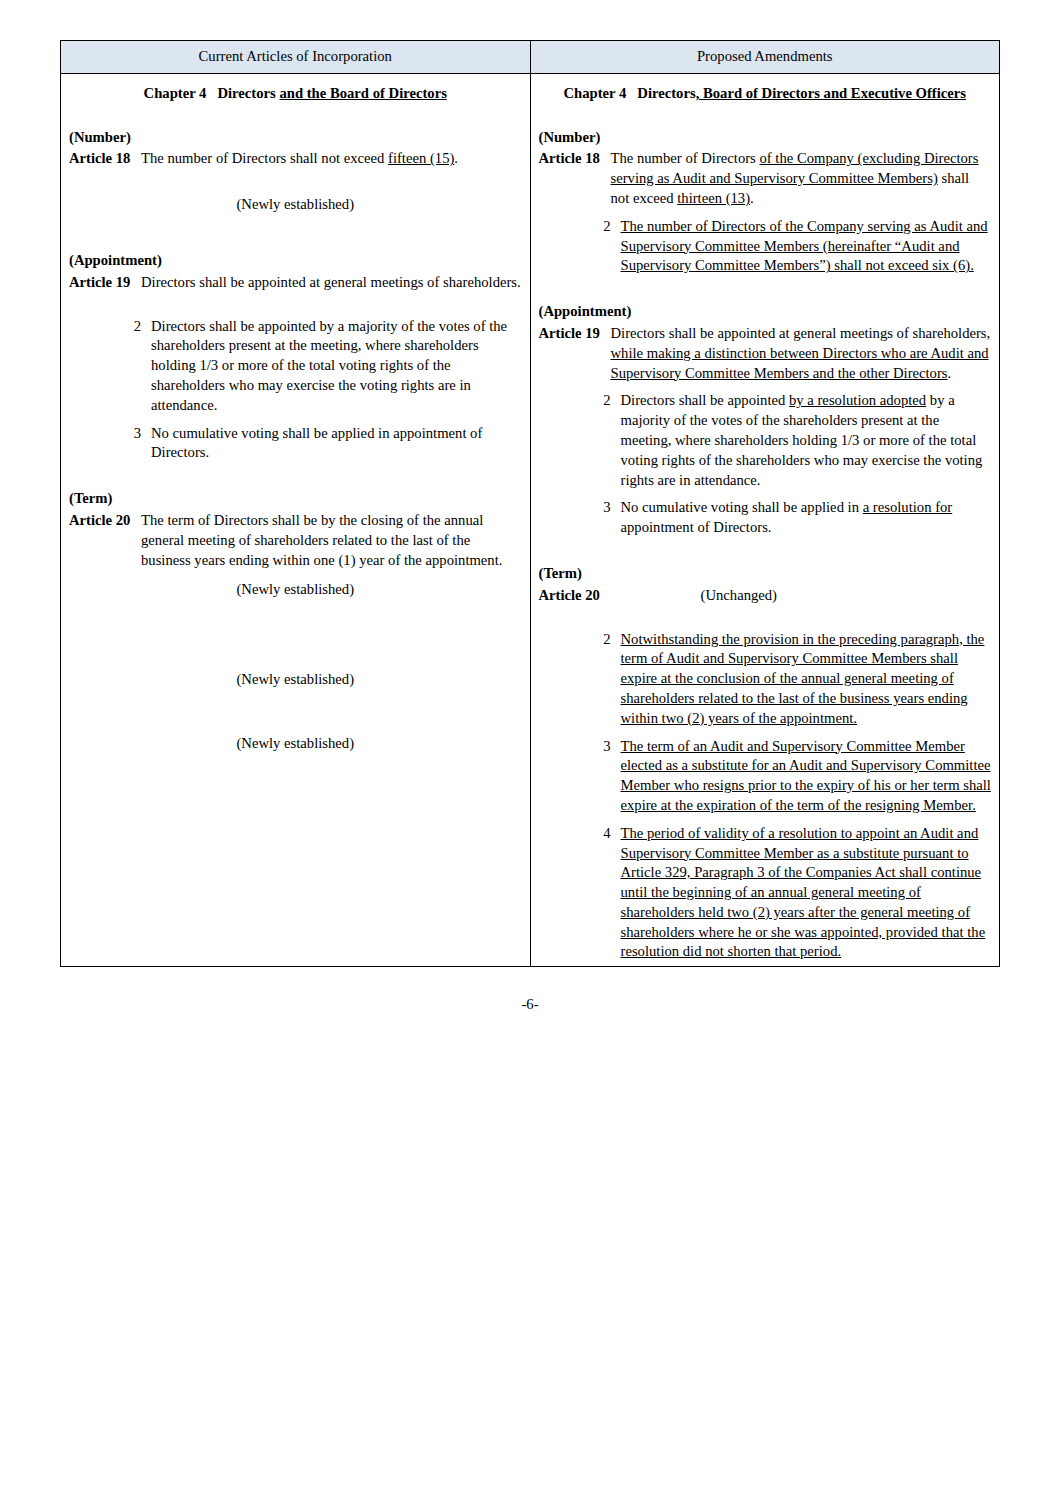| Current Articles of Incorporation | Proposed Amendments |
| --- | --- |
| Chapter 4 Directors and the Board of Directors (Number) Article 18 The number of Directors shall not exceed fifteen (15) . (Newly established) (Appointment) Article 19 Directors shall be appointed at general meetings of shareholders. 2 Directors shall be appointed by a majority of the votes of the shareholders present at the meeting, where shareholders holding 1/3 or more of the total voting rights of the shareholders who may exercise the voting rights are in attendance. 3 No cumulative voting shall be applied in appointment of Directors. (Term) Article 20 The term of Directors shall be by the closing of the annual general meeting of shareholders related to the last of the business years ending within one (1) year of the appointment. (Newly established) (Newly established) (Newly established) | Chapter 4 Directors , Board of Directors and Executive Officers (Number) Article 18 The number of Directors of the Company (excluding Directors serving as Audit and Supervisory Committee Members) shall not exceed thirteen (13) . 2 The number of Directors of the Company serving as Audit and Supervisory Committee Members (hereinafter “Audit and Supervisory Committee Members”) shall not exceed six (6). (Appointment) Article 19 Directors shall be appointed at general meetings of shareholders , while making a distinction between Directors who are Audit and Supervisory Committee Members and the other Directors . 2 Directors shall be appointed by a resolution adopted by a majority of the votes of the shareholders present at the meeting, where shareholders holding 1/3 or more of the total voting rights of the shareholders who may exercise the voting rights are in attendance. 3 No cumulative voting shall be applied in a resolution for appointment of Directors. (Term) Article 20 (Unchanged) 2 Notwithstanding the provision in the preceding paragraph, the term of Audit and Supervisory Committee Members shall expire at the conclusion of the annual general meeting of shareholders related to the last of the business years ending within two (2) years of the appointment. 3 The term of an Audit and Supervisory Committee Member elected as a substitute for an Audit and Supervisory Committee Member who resigns prior to the expiry of his or her term shall expire at the expiration of the term of the resigning Member. 4 The period of validity of a resolution to appoint an Audit and Supervisory Committee Member as a substitute pursuant to Article 329, Paragraph 3 of the Companies Act shall continue until the beginning of an annual general meeting of shareholders held two (2) years after the general meeting of shareholders where he or she was appointed, provided that the resolution did not shorten that period. |
-6-